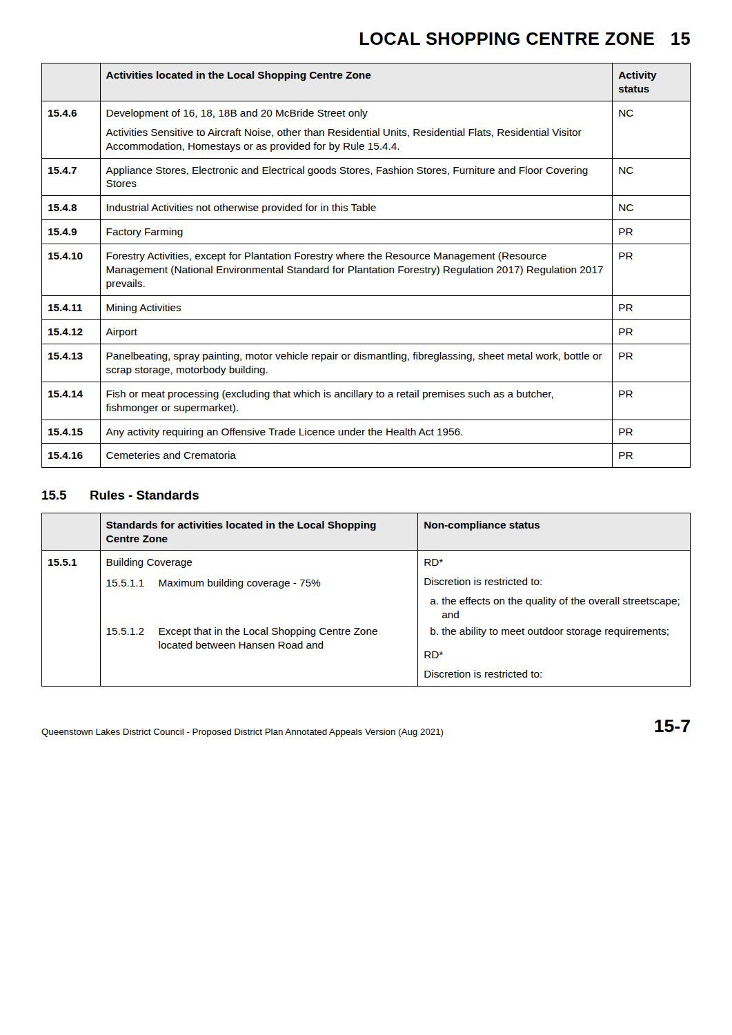LOCAL SHOPPING CENTRE ZONE 15
| | Activities located in the Local Shopping Centre Zone | Activity status |
| --- | --- | --- |
| 15.4.6 | Development of 16, 18, 18B and 20 McBride Street only Activities Sensitive to Aircraft Noise, other than Residential Units, Residential Flats, Residential Visitor Accommodation, Homestays or as provided for by Rule 15.4.4. | NC |
| 15.4.7 | Appliance Stores, Electronic and Electrical goods Stores, Fashion Stores, Furniture and Floor Covering Stores | NC |
| 15.4.8 | Industrial Activities not otherwise provided for in this Table | NC |
| 15.4.9 | Factory Farming | PR |
| 15.4.10 | Forestry Activities, except for Plantation Forestry where the Resource Management (Resource Management (National Environmental Standard for Plantation Forestry) Regulation 2017) Regulation 2017 prevails. | PR |
| 15.4.11 | Mining Activities | PR |
| 15.4.12 | Airport | PR |
| 15.4.13 | Panelbeating, spray painting, motor vehicle repair or dismantling, fibreglassing, sheet metal work, bottle or scrap storage, motorbody building. | PR |
| 15.4.14 | Fish or meat processing (excluding that which is ancillary to a retail premises such as a butcher, fishmonger or supermarket). | PR |
| 15.4.15 | Any activity requiring an Offensive Trade Licence under the Health Act 1956. | PR |
| 15.4.16 | Cemeteries and Crematoria | PR |
15.5 Rules - Standards
| | Standards for activities located in the Local Shopping Centre Zone | Non-compliance status |
| --- | --- | --- |
| 15.5.1 | Building Coverage 15.5.1.1 Maximum building coverage - 75% 15.5.1.2 Except that in the Local Shopping Centre Zone located between Hansen Road and | RD* Discretion is restricted to: the effects on the quality of the overall streetscape; and the ability to meet outdoor storage requirements; RD* Discretion is restricted to: |
Queenstown Lakes District Council - Proposed District Plan Annotated Appeals Version (Aug 2021) 15-7